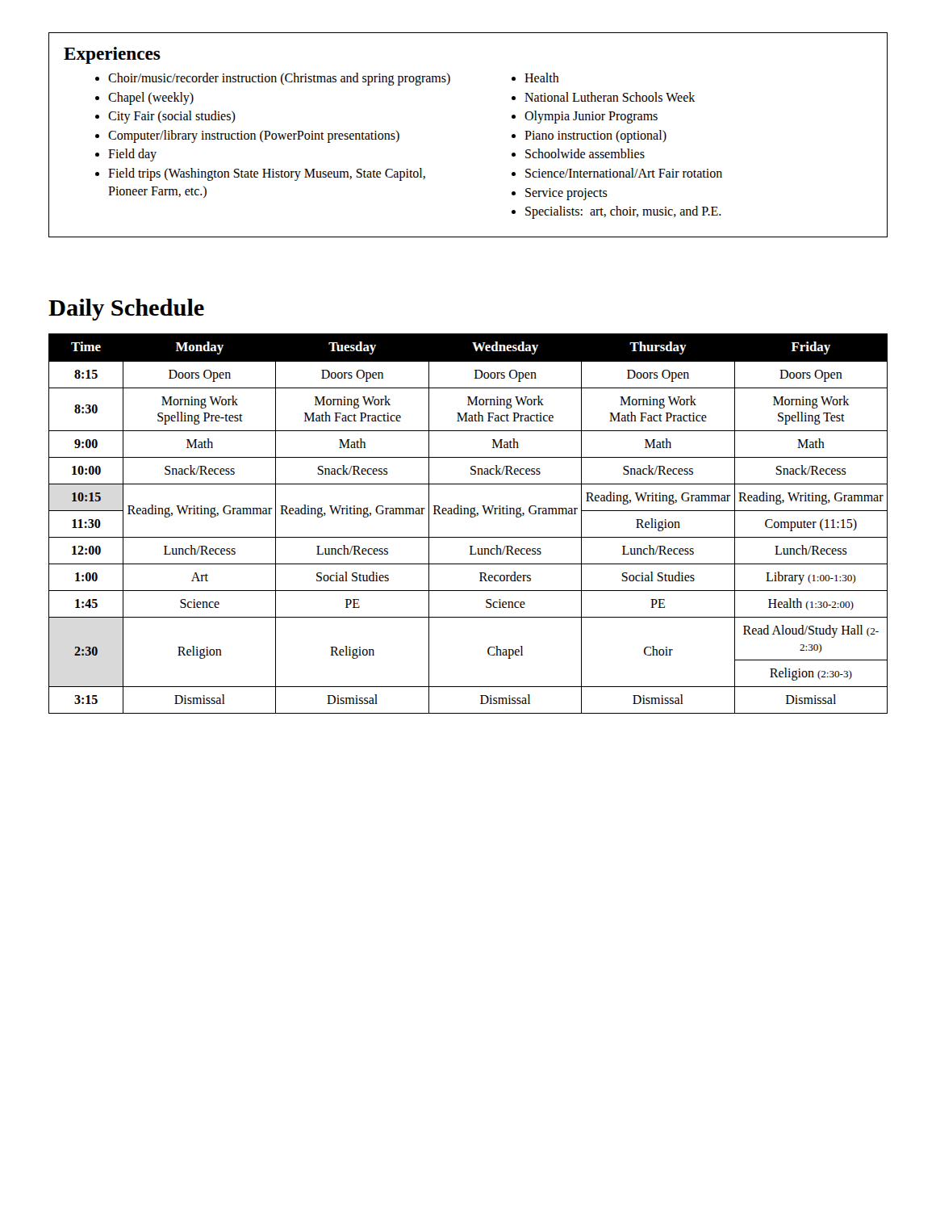Experiences
Choir/music/recorder instruction (Christmas and spring programs)
Chapel (weekly)
City Fair (social studies)
Computer/library instruction (PowerPoint presentations)
Field day
Field trips (Washington State History Museum, State Capitol, Pioneer Farm, etc.)
Health
National Lutheran Schools Week
Olympia Junior Programs
Piano instruction (optional)
Schoolwide assemblies
Science/International/Art Fair rotation
Service projects
Specialists: art, choir, music, and P.E.
Daily Schedule
| Time | Monday | Tuesday | Wednesday | Thursday | Friday |
| --- | --- | --- | --- | --- | --- |
| 8:15 | Doors Open | Doors Open | Doors Open | Doors Open | Doors Open |
| 8:30 | Morning Work Spelling Pre-test | Morning Work Math Fact Practice | Morning Work Math Fact Practice | Morning Work Math Fact Practice | Morning Work Spelling Test |
| 9:00 | Math | Math | Math | Math | Math |
| 10:00 | Snack/Recess | Snack/Recess | Snack/Recess | Snack/Recess | Snack/Recess |
| 10:15 | Reading, Writing, Grammar | Reading, Writing, Grammar | Reading, Writing, Grammar | Reading, Writing, Grammar | Reading, Writing, Grammar |
| 11:30 | Religion | Computer (11:15) |
| 12:00 | Lunch/Recess | Lunch/Recess | Lunch/Recess | Lunch/Recess | Lunch/Recess |
| 1:00 | Art | Social Studies | Recorders | Social Studies | Library (1:00-1:30) |
| 1:45 | Science | PE | Science | PE | Health (1:30-2:00) |
| 2:30 | Religion | Religion | Chapel | Choir | Read Aloud/Study Hall (2-2:30) |
| Religion (2:30-3) |
| 3:15 | Dismissal | Dismissal | Dismissal | Dismissal | Dismissal |